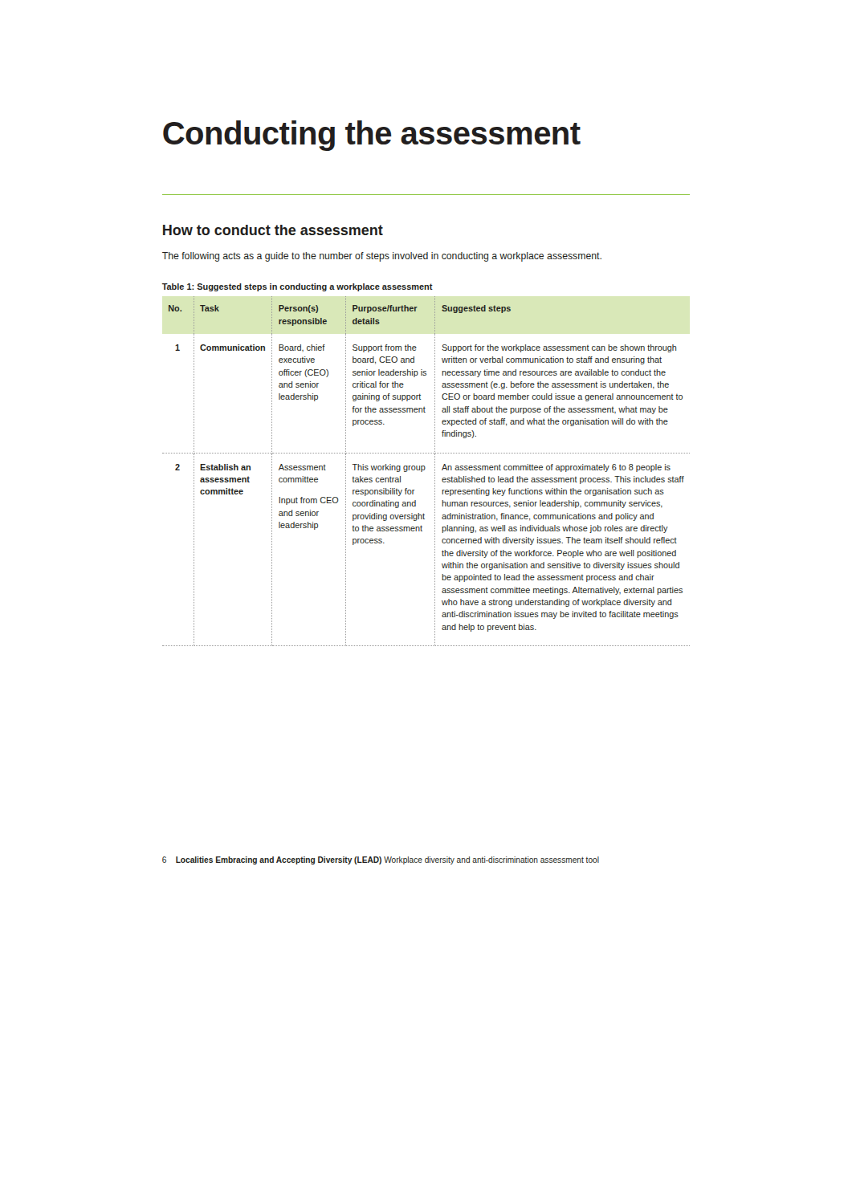Conducting the assessment
How to conduct the assessment
The following acts as a guide to the number of steps involved in conducting a workplace assessment.
Table 1: Suggested steps in conducting a workplace assessment
| No. | Task | Person(s) responsible | Purpose/further details | Suggested steps |
| --- | --- | --- | --- | --- |
| 1 | Communication | Board, chief executive officer (CEO) and senior leadership | Support from the board, CEO and senior leadership is critical for the gaining of support for the assessment process. | Support for the workplace assessment can be shown through written or verbal communication to staff and ensuring that necessary time and resources are available to conduct the assessment (e.g. before the assessment is undertaken, the CEO or board member could issue a general announcement to all staff about the purpose of the assessment, what may be expected of staff, and what the organisation will do with the findings). |
| 2 | Establish an assessment committee | Assessment committee Input from CEO and senior leadership | This working group takes central responsibility for coordinating and providing oversight to the assessment process. | An assessment committee of approximately 6 to 8 people is established to lead the assessment process. This includes staff representing key functions within the organisation such as human resources, senior leadership, community services, administration, finance, communications and policy and planning, as well as individuals whose job roles are directly concerned with diversity issues. The team itself should reflect the diversity of the workforce. People who are well positioned within the organisation and sensitive to diversity issues should be appointed to lead the assessment process and chair assessment committee meetings. Alternatively, external parties who have a strong understanding of workplace diversity and anti-discrimination issues may be invited to facilitate meetings and help to prevent bias. |
6 Localities Embracing and Accepting Diversity (LEAD) Workplace diversity and anti-discrimination assessment tool